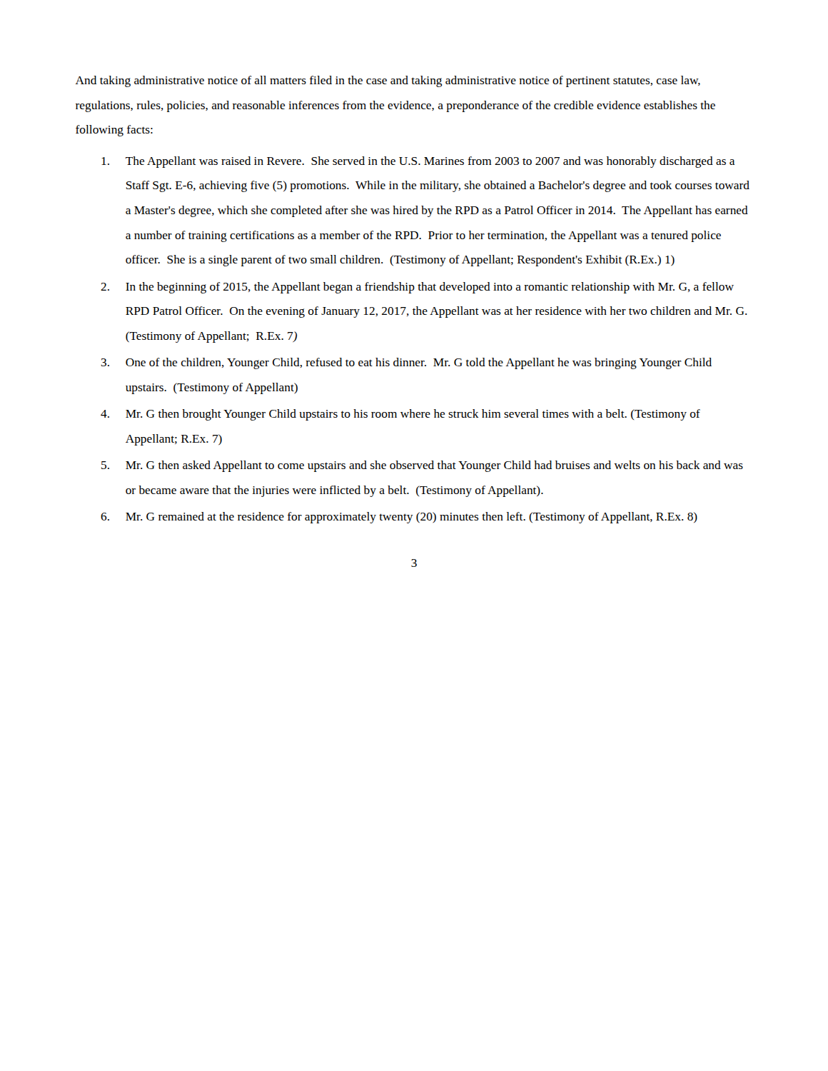And taking administrative notice of all matters filed in the case and taking administrative notice of pertinent statutes, case law, regulations, rules, policies, and reasonable inferences from the evidence, a preponderance of the credible evidence establishes the following facts:
The Appellant was raised in Revere. She served in the U.S. Marines from 2003 to 2007 and was honorably discharged as a Staff Sgt. E-6, achieving five (5) promotions. While in the military, she obtained a Bachelor's degree and took courses toward a Master's degree, which she completed after she was hired by the RPD as a Patrol Officer in 2014. The Appellant has earned a number of training certifications as a member of the RPD. Prior to her termination, the Appellant was a tenured police officer. She is a single parent of two small children. (Testimony of Appellant; Respondent's Exhibit (R.Ex.) 1)
In the beginning of 2015, the Appellant began a friendship that developed into a romantic relationship with Mr. G, a fellow RPD Patrol Officer. On the evening of January 12, 2017, the Appellant was at her residence with her two children and Mr. G. (Testimony of Appellant; R.Ex. 7)
One of the children, Younger Child, refused to eat his dinner. Mr. G told the Appellant he was bringing Younger Child upstairs. (Testimony of Appellant)
Mr. G then brought Younger Child upstairs to his room where he struck him several times with a belt. (Testimony of Appellant; R.Ex. 7)
Mr. G then asked Appellant to come upstairs and she observed that Younger Child had bruises and welts on his back and was or became aware that the injuries were inflicted by a belt. (Testimony of Appellant).
Mr. G remained at the residence for approximately twenty (20) minutes then left. (Testimony of Appellant, R.Ex. 8)
3